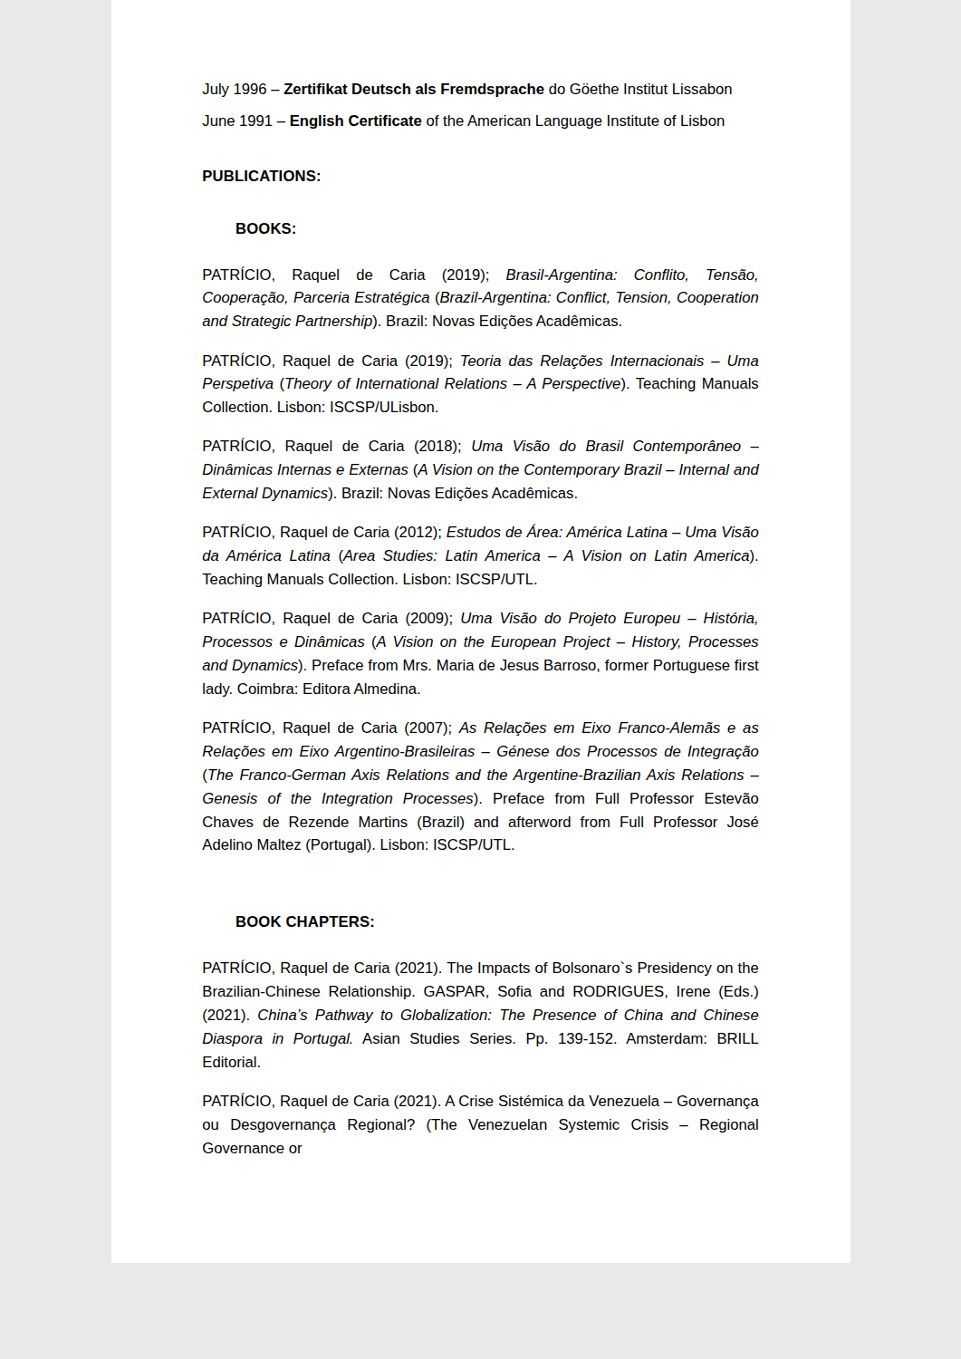July 1996 – Zertifikat Deutsch als Fremdsprache do Göethe Institut Lissabon
June 1991 – English Certificate of the American Language Institute of Lisbon
PUBLICATIONS:
BOOKS:
PATRÍCIO, Raquel de Caria (2019); Brasil-Argentina: Conflito, Tensão, Cooperação, Parceria Estratégica (Brazil-Argentina: Conflict, Tension, Cooperation and Strategic Partnership). Brazil: Novas Edições Acadêmicas.
PATRÍCIO, Raquel de Caria (2019); Teoria das Relações Internacionais – Uma Perspetiva (Theory of International Relations – A Perspective). Teaching Manuals Collection. Lisbon: ISCSP/ULisbon.
PATRÍCIO, Raquel de Caria (2018); Uma Visão do Brasil Contemporâneo – Dinâmicas Internas e Externas (A Vision on the Contemporary Brazil – Internal and External Dynamics). Brazil: Novas Edições Acadêmicas.
PATRÍCIO, Raquel de Caria (2012); Estudos de Área: América Latina – Uma Visão da América Latina (Area Studies: Latin America – A Vision on Latin America). Teaching Manuals Collection. Lisbon: ISCSP/UTL.
PATRÍCIO, Raquel de Caria (2009); Uma Visão do Projeto Europeu – História, Processos e Dinâmicas (A Vision on the European Project – History, Processes and Dynamics). Preface from Mrs. Maria de Jesus Barroso, former Portuguese first lady. Coimbra: Editora Almedina.
PATRÍCIO, Raquel de Caria (2007); As Relações em Eixo Franco-Alemãs e as Relações em Eixo Argentino-Brasileiras – Génese dos Processos de Integração (The Franco-German Axis Relations and the Argentine-Brazilian Axis Relations – Genesis of the Integration Processes). Preface from Full Professor Estevão Chaves de Rezende Martins (Brazil) and afterword from Full Professor José Adelino Maltez (Portugal). Lisbon: ISCSP/UTL.
BOOK CHAPTERS:
PATRÍCIO, Raquel de Caria (2021). The Impacts of Bolsonaro`s Presidency on the Brazilian-Chinese Relationship. GASPAR, Sofia and RODRIGUES, Irene (Eds.) (2021). China’s Pathway to Globalization: The Presence of China and Chinese Diaspora in Portugal. Asian Studies Series. Pp. 139-152. Amsterdam: BRILL Editorial.
PATRÍCIO, Raquel de Caria (2021). A Crise Sistémica da Venezuela – Governança ou Desgovernança Regional? (The Venezuelan Systemic Crisis – Regional Governance or